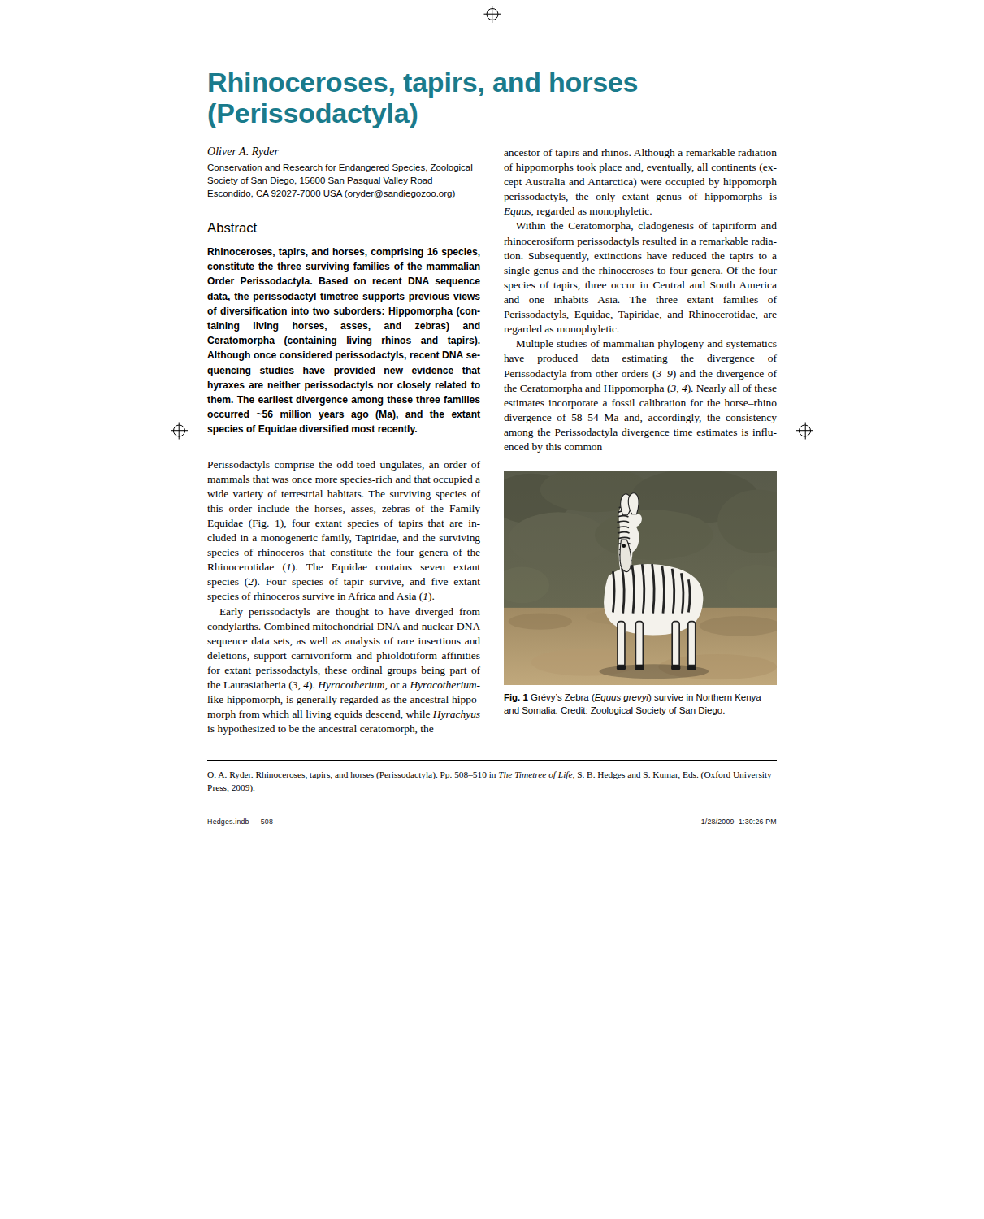Rhinoceroses, tapirs, and horses
(Perissodactyla)
Oliver A. Ryder
Conservation and Research for Endangered Species, Zoological Society of San Diego, 15600 San Pasqual Valley Road Escondido, CA 92027-7000 USA (oryder@sandiegozoo.org)
Abstract
Rhinoceroses, tapirs, and horses, comprising 16 species, constitute the three surviving families of the mammalian Order Perissodactyla. Based on recent DNA sequence data, the perissodactyl timetree supports previous views of diversification into two suborders: Hippomorpha (containing living horses, asses, and zebras) and Ceratomorpha (containing living rhinos and tapirs). Although once considered perissodactyls, recent DNA sequencing studies have provided new evidence that hyraxes are neither perissodactyls nor closely related to them. The earliest divergence among these three families occurred ~56 million years ago (Ma), and the extant species of Equidae diversified most recently.
Perissodactyls comprise the odd-toed ungulates, an order of mammals that was once more species-rich and that occupied a wide variety of terrestrial habitats. The surviving species of this order include the horses, asses, zebras of the Family Equidae (Fig. 1), four extant species of tapirs that are included in a monogeneric family, Tapiridae, and the surviving species of rhinoceros that constitute the four genera of the Rhinocerotidae (1). The Equidae contains seven extant species (2). Four species of tapir survive, and five extant species of rhinoceros survive in Africa and Asia (1).
Early perissodactyls are thought to have diverged from condylarths. Combined mitochondrial DNA and nuclear DNA sequence data sets, as well as analysis of rare insertions and deletions, support carnivoriform and phioldotiform affinities for extant perissodactyls, these ordinal groups being part of the Laurasiatheria (3, 4). Hyracotherium, or a Hyracotherium-like hippomorph, is generally regarded as the ancestral hippomorph from which all living equids descend, while Hyrachyus is hypothesized to be the ancestral ceratomorph, the
ancestor of tapirs and rhinos. Although a remarkable radiation of hippomorphs took place and, eventually, all continents (except Australia and Antarctica) were occupied by hippomorph perissodactyls, the only extant genus of hippomorphs is Equus, regarded as monophyletic.
Within the Ceratomorpha, cladogenesis of tapiriform and rhinocerosiform perissodactyls resulted in a remarkable radiation. Subsequently, extinctions have reduced the tapirs to a single genus and the rhinoceroses to four genera. Of the four species of tapirs, three occur in Central and South America and one inhabits Asia. The three extant families of Perissodactyls, Equidae, Tapiridae, and Rhinocerotidae, are regarded as monophyletic.
Multiple studies of mammalian phylogeny and systematics have produced data estimating the divergence of Perissodactyla from other orders (3–9) and the divergence of the Ceratomorpha and Hippomorpha (3, 4). Nearly all of these estimates incorporate a fossil calibration for the horse–rhino divergence of 58–54 Ma and, accordingly, the consistency among the Perissodactyla divergence time estimates is influenced by this common
Fig. 1 Grévy’s Zebra (Equus grevyi) survive in Northern Kenya and Somalia. Credit: Zoological Society of San Diego.
O. A. Ryder. Rhinoceroses, tapirs, and horses (Perissodactyla). Pp. 508–510 in The Timetree of Life, S. B. Hedges and S. Kumar, Eds. (Oxford University Press, 2009).
Hedges.indb 508
1/28/2009 1:30:26 PM